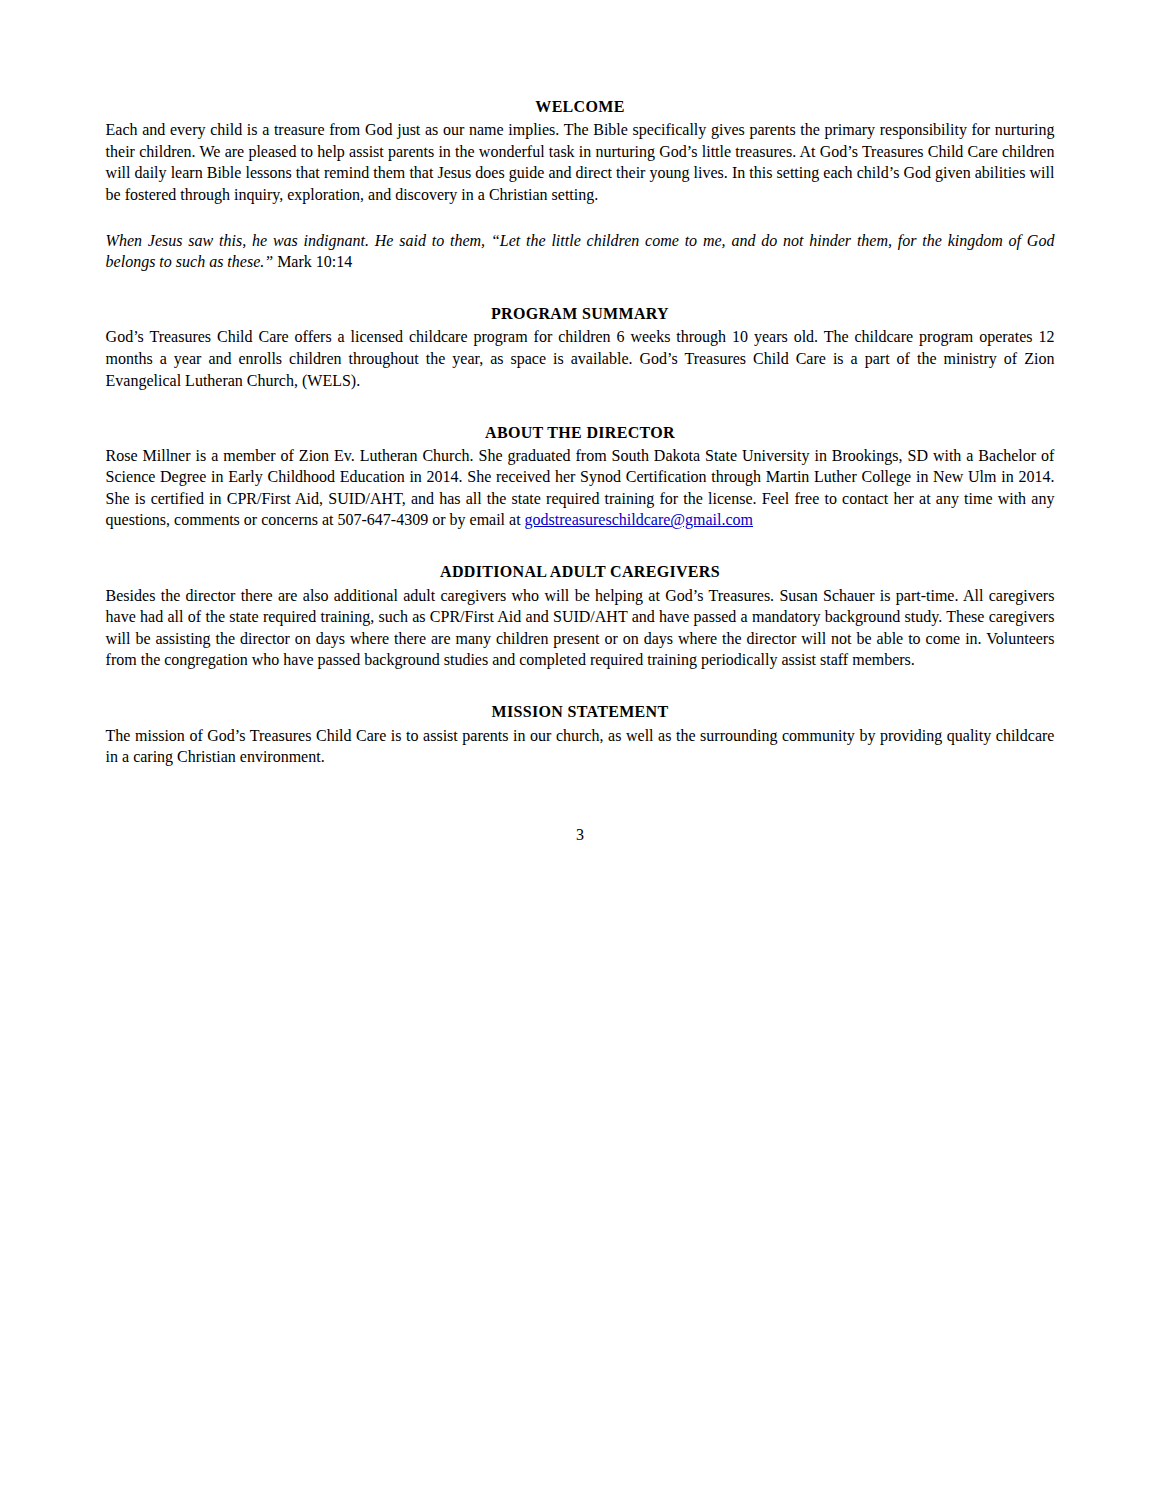WELCOME
Each and every child is a treasure from God just as our name implies. The Bible specifically gives parents the primary responsibility for nurturing their children. We are pleased to help assist parents in the wonderful task in nurturing God’s little treasures. At God’s Treasures Child Care children will daily learn Bible lessons that remind them that Jesus does guide and direct their young lives. In this setting each child’s God given abilities will be fostered through inquiry, exploration, and discovery in a Christian setting.
When Jesus saw this, he was indignant. He said to them, “Let the little children come to me, and do not hinder them, for the kingdom of God belongs to such as these.” Mark 10:14
PROGRAM SUMMARY
God’s Treasures Child Care offers a licensed childcare program for children 6 weeks through 10 years old. The childcare program operates 12 months a year and enrolls children throughout the year, as space is available. God’s Treasures Child Care is a part of the ministry of Zion Evangelical Lutheran Church, (WELS).
ABOUT THE DIRECTOR
Rose Millner is a member of Zion Ev. Lutheran Church. She graduated from South Dakota State University in Brookings, SD with a Bachelor of Science Degree in Early Childhood Education in 2014. She received her Synod Certification through Martin Luther College in New Ulm in 2014. She is certified in CPR/First Aid, SUID/AHT, and has all the state required training for the license. Feel free to contact her at any time with any questions, comments or concerns at 507-647-4309 or by email at godstreasureschildcare@gmail.com
ADDITIONAL ADULT CAREGIVERS
Besides the director there are also additional adult caregivers who will be helping at God’s Treasures. Susan Schauer is part-time. All caregivers have had all of the state required training, such as CPR/First Aid and SUID/AHT and have passed a mandatory background study. These caregivers will be assisting the director on days where there are many children present or on days where the director will not be able to come in. Volunteers from the congregation who have passed background studies and completed required training periodically assist staff members.
MISSION STATEMENT
The mission of God’s Treasures Child Care is to assist parents in our church, as well as the surrounding community by providing quality childcare in a caring Christian environment.
3